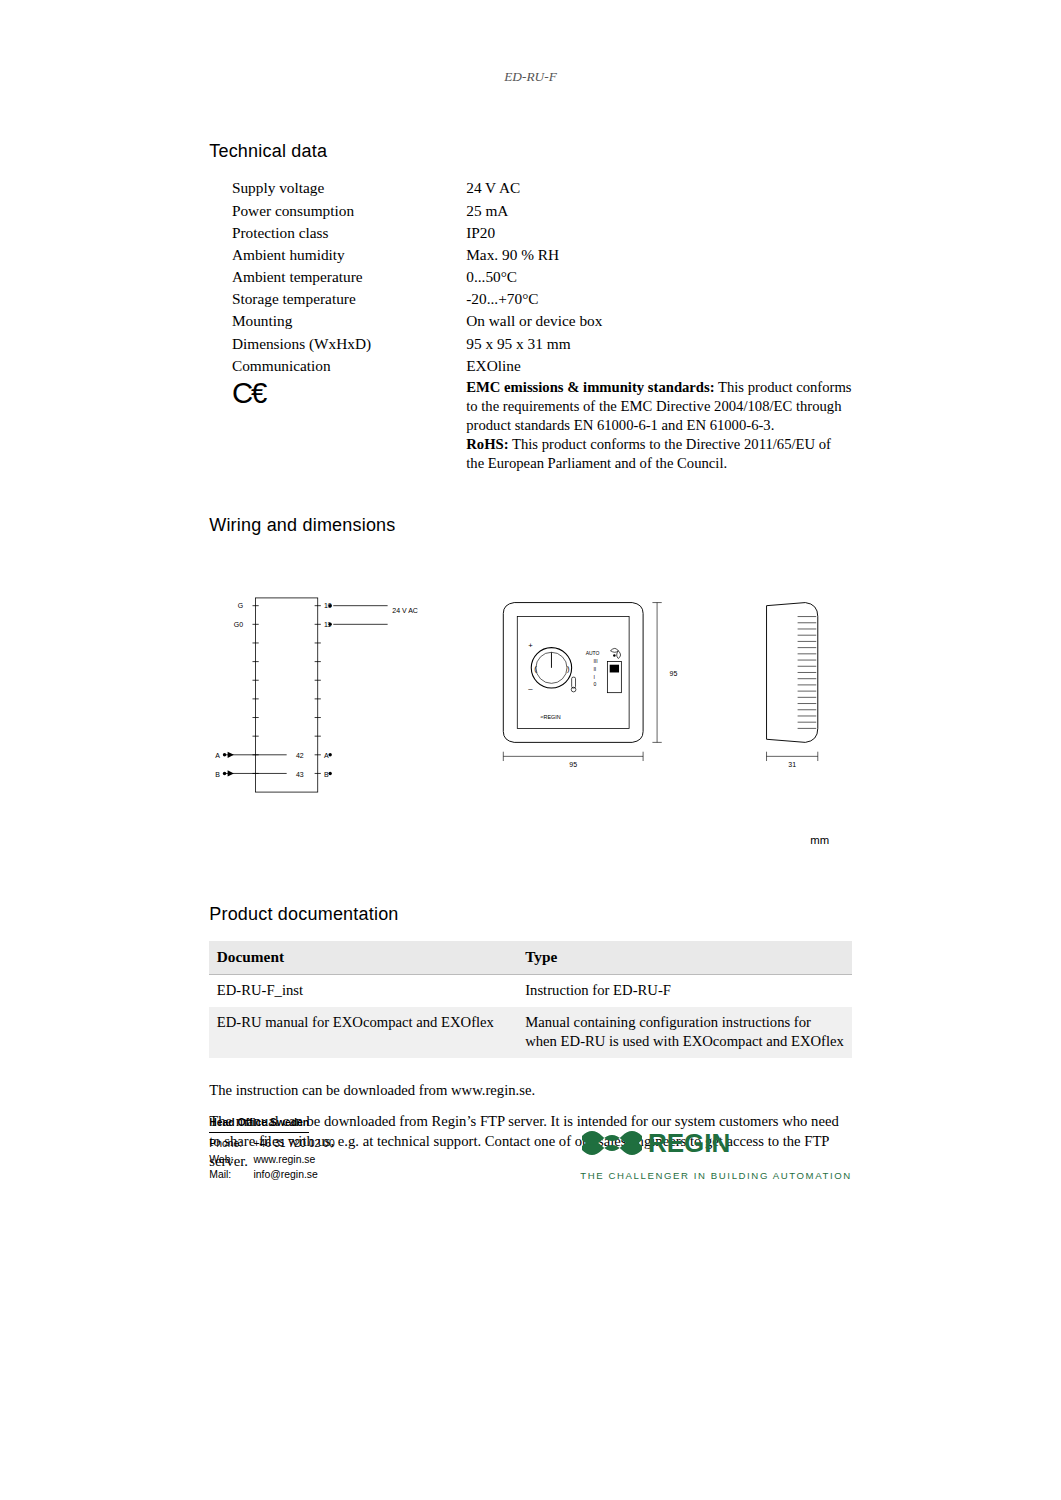ED-RU-F
Technical data
| Supply voltage | 24 V AC |
| Power consumption | 25 mA |
| Protection class | IP20 |
| Ambient humidity | Max. 90 % RH |
| Ambient temperature | 0...50°C |
| Storage temperature | -20...+70°C |
| Mounting | On wall or device box |
| Dimensions (WxHxD) | 95 x 95 x 31 mm |
| Communication | EXOline |
| C€ | EMC emissions & immunity standards: This product conforms to the requirements of the EMC Directive 2004/108/EC through product standards EN 61000-6-1 and EN 61000-6-3. RoHS: This product conforms to the Directive 2011/65/EU of the European Parliament and of the Council. |
Wiring and dimensions
G G0 10 11 24 V AC A B 42 43 A B + – ( ) AUTO III II I 0 ≈REGIN 95 95 31
mm
Product documentation
| Document | Type |
| --- | --- |
| ED-RU-F_inst | Instruction for ED-RU-F |
| ED-RU manual for EXOcompact and EXOflex | Manual containing configuration instructions for when ED-RU is used with EXOcompact and EXOflex |
The instruction can be downloaded from www.regin.se.
The manual can be downloaded from Regin’s FTP server. It is intended for our system customers who need to share files with us, e.g. at technical support. Contact one of our sales engineers to get access to the FTP server.
Head Office Sweden
| Phone: | +46 31 720 02 00 |
| Web: | www.regin.se |
| Mail: | info@regin.se |
REGIN
THE CHALLENGER IN BUILDING AUTOMATION